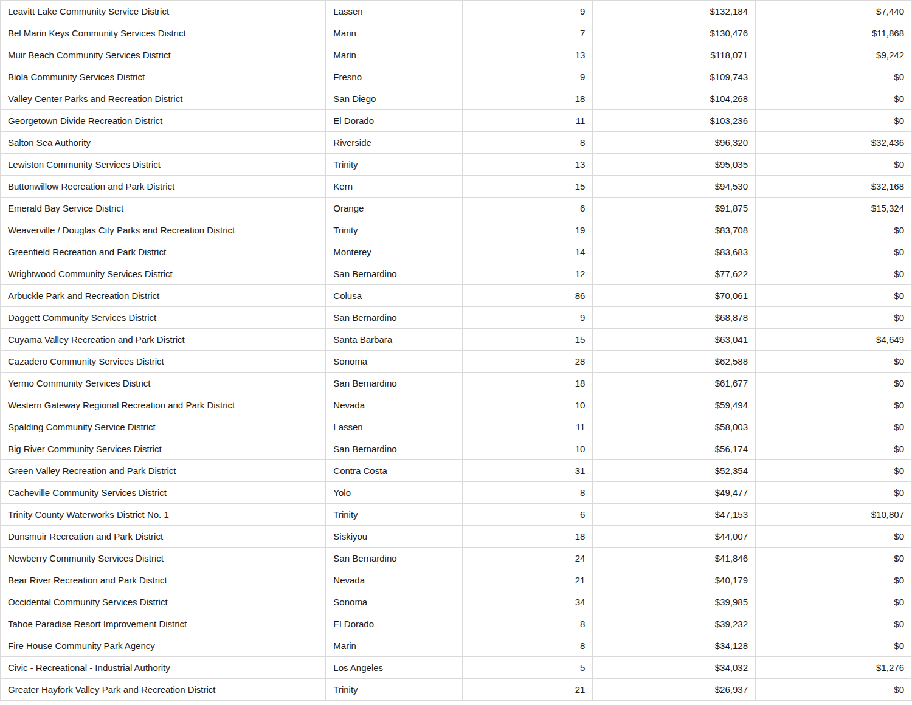| Leavitt Lake Community Service District | Lassen | 9 | $132,184 | $7,440 |
| Bel Marin Keys Community Services District | Marin | 7 | $130,476 | $11,868 |
| Muir Beach Community Services District | Marin | 13 | $118,071 | $9,242 |
| Biola Community Services District | Fresno | 9 | $109,743 | $0 |
| Valley Center Parks and Recreation District | San Diego | 18 | $104,268 | $0 |
| Georgetown Divide Recreation District | El Dorado | 11 | $103,236 | $0 |
| Salton Sea Authority | Riverside | 8 | $96,320 | $32,436 |
| Lewiston Community Services District | Trinity | 13 | $95,035 | $0 |
| Buttonwillow Recreation and Park District | Kern | 15 | $94,530 | $32,168 |
| Emerald Bay Service District | Orange | 6 | $91,875 | $15,324 |
| Weaverville / Douglas City Parks and Recreation District | Trinity | 19 | $83,708 | $0 |
| Greenfield Recreation and Park District | Monterey | 14 | $83,683 | $0 |
| Wrightwood Community Services District | San Bernardino | 12 | $77,622 | $0 |
| Arbuckle Park and Recreation District | Colusa | 86 | $70,061 | $0 |
| Daggett Community Services District | San Bernardino | 9 | $68,878 | $0 |
| Cuyama Valley Recreation and Park District | Santa Barbara | 15 | $63,041 | $4,649 |
| Cazadero Community Services District | Sonoma | 28 | $62,588 | $0 |
| Yermo Community Services District | San Bernardino | 18 | $61,677 | $0 |
| Western Gateway Regional Recreation and Park District | Nevada | 10 | $59,494 | $0 |
| Spalding Community Service District | Lassen | 11 | $58,003 | $0 |
| Big River Community Services District | San Bernardino | 10 | $56,174 | $0 |
| Green Valley Recreation and Park District | Contra Costa | 31 | $52,354 | $0 |
| Cacheville Community Services District | Yolo | 8 | $49,477 | $0 |
| Trinity County Waterworks District No. 1 | Trinity | 6 | $47,153 | $10,807 |
| Dunsmuir Recreation and Park District | Siskiyou | 18 | $44,007 | $0 |
| Newberry Community Services District | San Bernardino | 24 | $41,846 | $0 |
| Bear River Recreation and Park District | Nevada | 21 | $40,179 | $0 |
| Occidental Community Services District | Sonoma | 34 | $39,985 | $0 |
| Tahoe Paradise Resort Improvement District | El Dorado | 8 | $39,232 | $0 |
| Fire House Community Park Agency | Marin | 8 | $34,128 | $0 |
| Civic - Recreational - Industrial Authority | Los Angeles | 5 | $34,032 | $1,276 |
| Greater Hayfork Valley Park and Recreation District | Trinity | 21 | $26,937 | $0 |